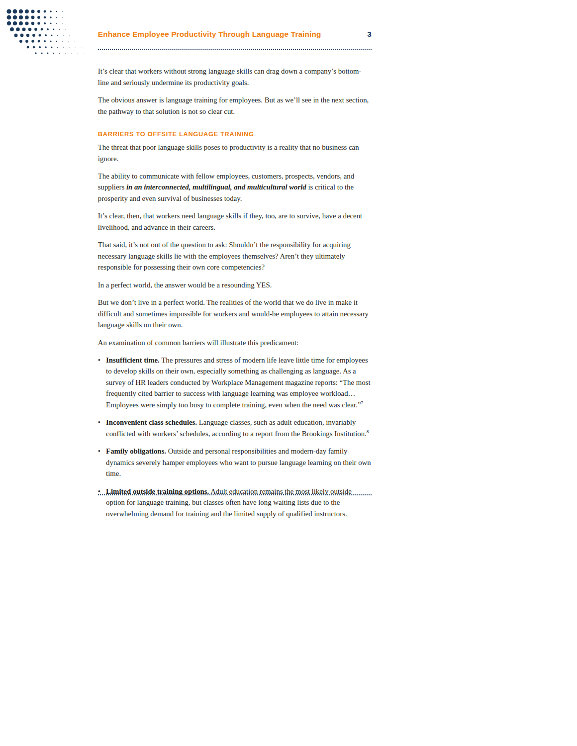Enhance Employee Productivity Through Language Training
3
It’s clear that workers without strong language skills can drag down a company’s bottom-line and seriously undermine its productivity goals.
The obvious answer is language training for employees. But as we’ll see in the next section, the pathway to that solution is not so clear cut.
Barriers to Offsite Language Training
The threat that poor language skills poses to productivity is a reality that no business can ignore.
The ability to communicate with fellow employees, customers, prospects, vendors, and suppliers in an interconnected, multilingual, and multicultural world is critical to the prosperity and even survival of businesses today.
It’s clear, then, that workers need language skills if they, too, are to survive, have a decent livelihood, and advance in their careers.
That said, it’s not out of the question to ask: Shouldn’t the responsibility for acquiring necessary language skills lie with the employees themselves? Aren’t they ultimately responsible for possessing their own core competencies?
In a perfect world, the answer would be a resounding YES.
But we don’t live in a perfect world. The realities of the world that we do live in make it difficult and sometimes impossible for workers and would-be employees to attain necessary language skills on their own.
An examination of common barriers will illustrate this predicament:
Insufficient time. The pressures and stress of modern life leave little time for employees to develop skills on their own, especially something as challenging as language. As a survey of HR leaders conducted by Workplace Management magazine reports: “The most frequently cited barrier to success with language learning was employee workload… Employees were simply too busy to complete training, even when the need was clear.”7
Inconvenient class schedules. Language classes, such as adult education, invariably conflicted with workers’ schedules, according to a report from the Brookings Institution.8
Family obligations. Outside and personal responsibilities and modern-day family dynamics severely hamper employees who want to pursue language learning on their own time.
Limited outside training options. Adult education remains the most likely outside option for language training, but classes often have long waiting lists due to the overwhelming demand for training and the limited supply of qualified instructors.